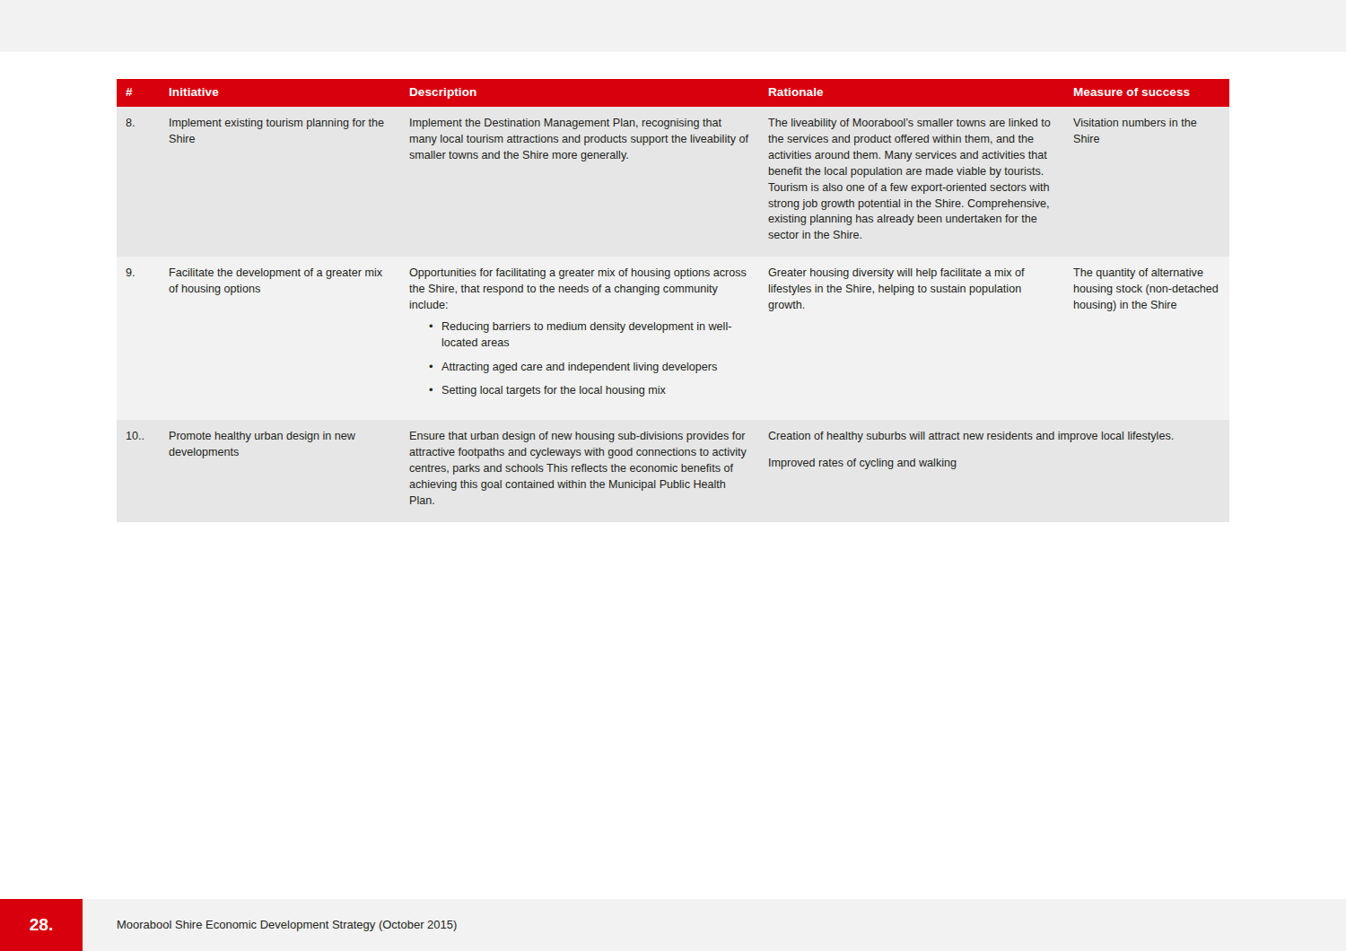| # | Initiative | Description | Rationale | Measure of success |
| --- | --- | --- | --- | --- |
| 8. | Implement existing tourism planning for the Shire | Implement the Destination Management Plan, recognising that many local tourism attractions and products support the liveability of smaller towns and the Shire more generally. | The liveability of Moorabool’s smaller towns are linked to the services and product offered within them, and the activities around them. Many services and activities that benefit the local population are made viable by tourists. Tourism is also one of a few export-oriented sectors with strong job growth potential in the Shire. Comprehensive, existing planning has already been undertaken for the sector in the Shire. | Visitation numbers in the Shire |
| 9. | Facilitate the development of a greater mix of housing options | Opportunities for facilitating a greater mix of housing options across the Shire, that respond to the needs of a changing community include: Reducing barriers to medium density development in well-located areas Attracting aged care and independent living developers Setting local targets for the local housing mix | Greater housing diversity will help facilitate a mix of lifestyles in the Shire, helping to sustain population growth. | The quantity of alternative housing stock (non-detached housing) in the Shire |
| 10.. | Promote healthy urban design in new developments | Ensure that urban design of new housing sub-divisions provides for attractive footpaths and cycleways with good connections to activity centres, parks and schools This reflects the economic benefits of achieving this goal contained within the Municipal Public Health Plan. | Creation of healthy suburbs will attract new residents and improve local lifestyles. Improved rates of cycling and walking |
28.
Moorabool Shire Economic Development Strategy (October 2015)